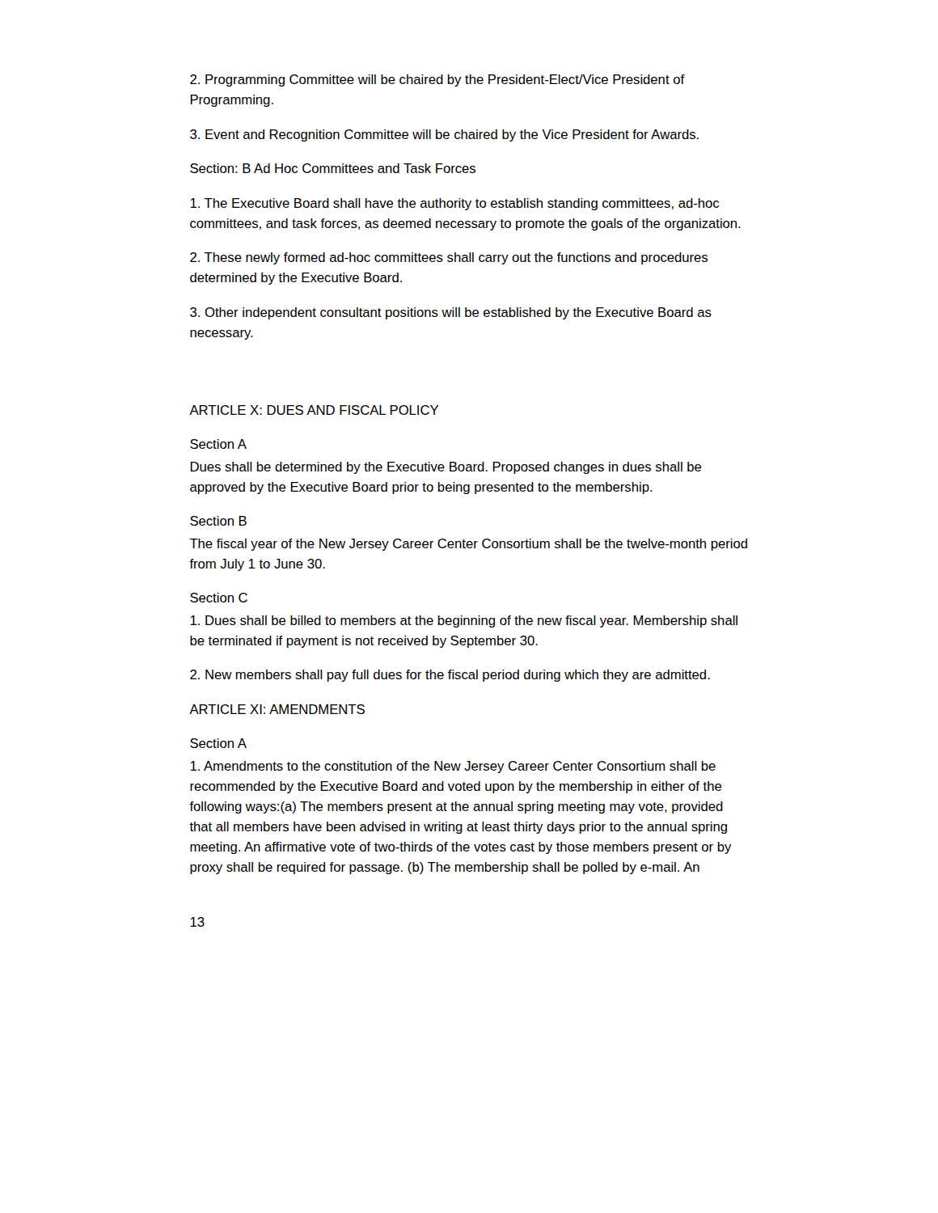2. Programming Committee will be chaired by the President-Elect/Vice President of Programming.
3. Event and Recognition Committee will be chaired by the Vice President for Awards.
Section: B Ad Hoc Committees and Task Forces
1. The Executive Board shall have the authority to establish standing committees, ad-hoc committees, and task forces, as deemed necessary to promote the goals of the organization.
2. These newly formed ad-hoc committees shall carry out the functions and procedures determined by the Executive Board.
3. Other independent consultant positions will be established by the Executive Board as necessary.
ARTICLE X: DUES AND FISCAL POLICY
Section A
Dues shall be determined by the Executive Board. Proposed changes in dues shall be approved by the Executive Board prior to being presented to the membership.
Section B
The fiscal year of the New Jersey Career Center Consortium shall be the twelve-month period from July 1 to June 30.
Section C
1. Dues shall be billed to members at the beginning of the new fiscal year. Membership shall be terminated if payment is not received by September 30.
2. New members shall pay full dues for the fiscal period during which they are admitted.
ARTICLE XI: AMENDMENTS
Section A
1. Amendments to the constitution of the New Jersey Career Center Consortium shall be recommended by the Executive Board and voted upon by the membership in either of the following ways:(a) The members present at the annual spring meeting may vote, provided that all members have been advised in writing at least thirty days prior to the annual spring meeting. An affirmative vote of two-thirds of the votes cast by those members present or by proxy shall be required for passage. (b) The membership shall be polled by e-mail. An
13